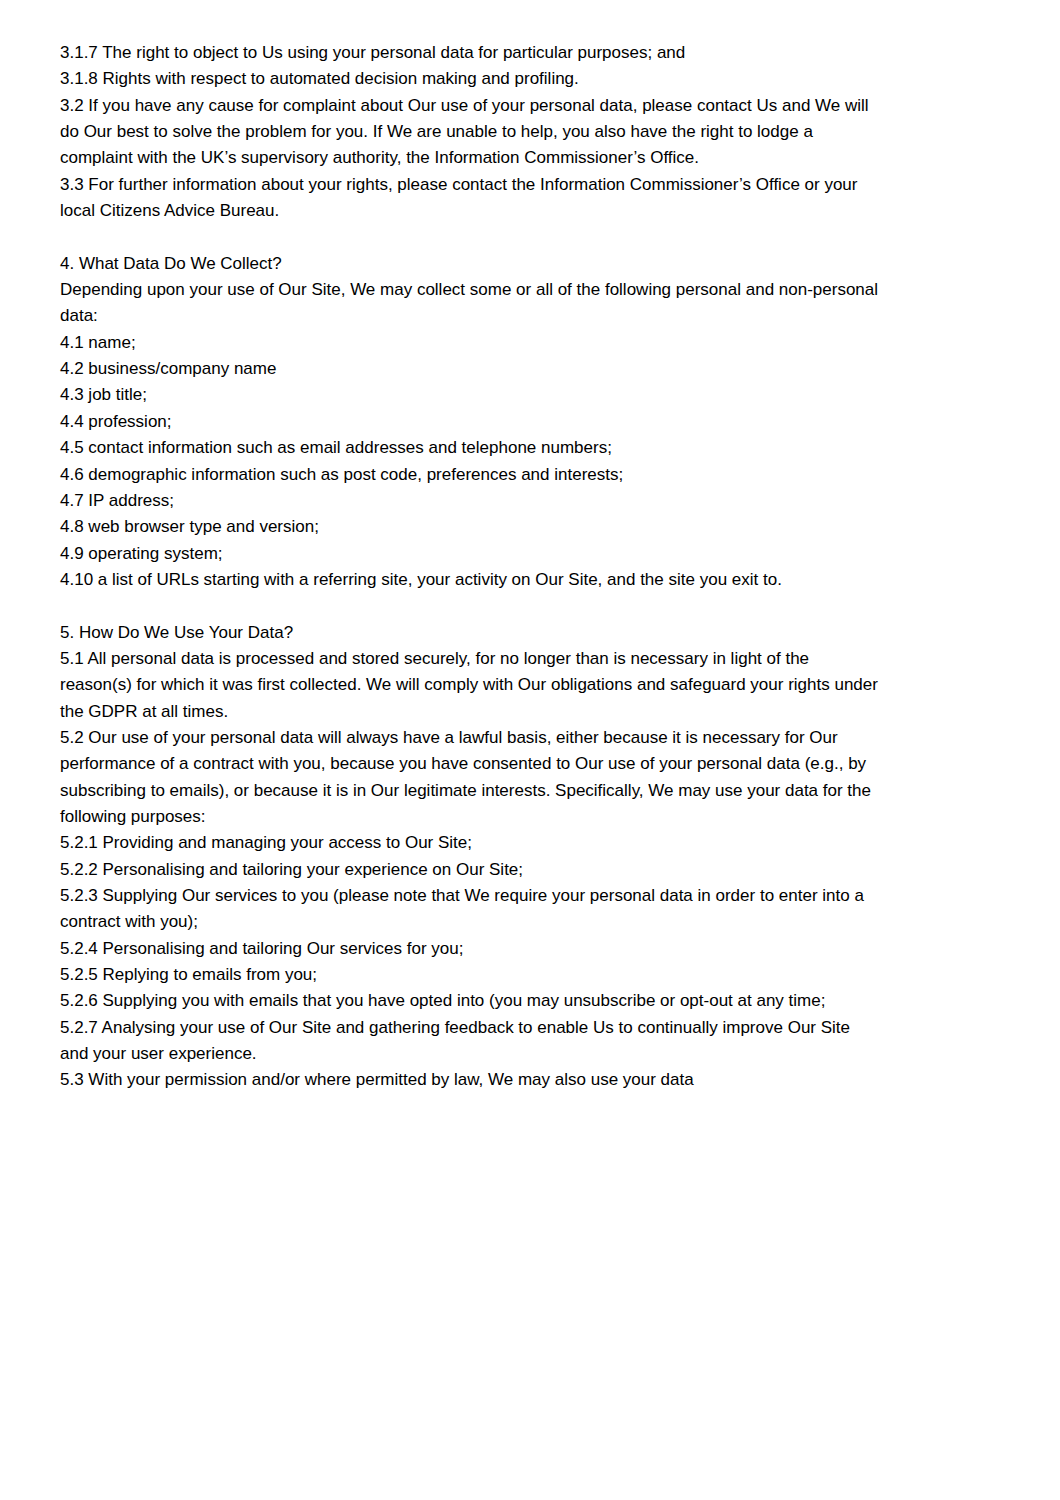3.1.7 The right to object to Us using your personal data for particular purposes; and
3.1.8 Rights with respect to automated decision making and profiling.
3.2 If you have any cause for complaint about Our use of your personal data, please contact Us and We will do Our best to solve the problem for you. If We are unable to help, you also have the right to lodge a complaint with the UK’s supervisory authority, the Information Commissioner’s Office.
3.3 For further information about your rights, please contact the Information Commissioner’s Office or your local Citizens Advice Bureau.
4. What Data Do We Collect?
Depending upon your use of Our Site, We may collect some or all of the following personal and non-personal data:
4.1 name;
4.2 business/company name
4.3 job title;
4.4 profession;
4.5 contact information such as email addresses and telephone numbers;
4.6 demographic information such as post code, preferences and interests;
4.7 IP address;
4.8 web browser type and version;
4.9 operating system;
4.10 a list of URLs starting with a referring site, your activity on Our Site, and the site you exit to.
5. How Do We Use Your Data?
5.1 All personal data is processed and stored securely, for no longer than is necessary in light of the reason(s) for which it was first collected. We will comply with Our obligations and safeguard your rights under the GDPR at all times.
5.2 Our use of your personal data will always have a lawful basis, either because it is necessary for Our performance of a contract with you, because you have consented to Our use of your personal data (e.g., by subscribing to emails), or because it is in Our legitimate interests. Specifically, We may use your data for the following purposes:
5.2.1 Providing and managing your access to Our Site;
5.2.2 Personalising and tailoring your experience on Our Site;
5.2.3 Supplying Our services to you (please note that We require your personal data in order to enter into a contract with you);
5.2.4 Personalising and tailoring Our services for you;
5.2.5 Replying to emails from you;
5.2.6 Supplying you with emails that you have opted into (you may unsubscribe or opt-out at any time;
5.2.7 Analysing your use of Our Site and gathering feedback to enable Us to continually improve Our Site and your user experience.
5.3 With your permission and/or where permitted by law, We may also use your data